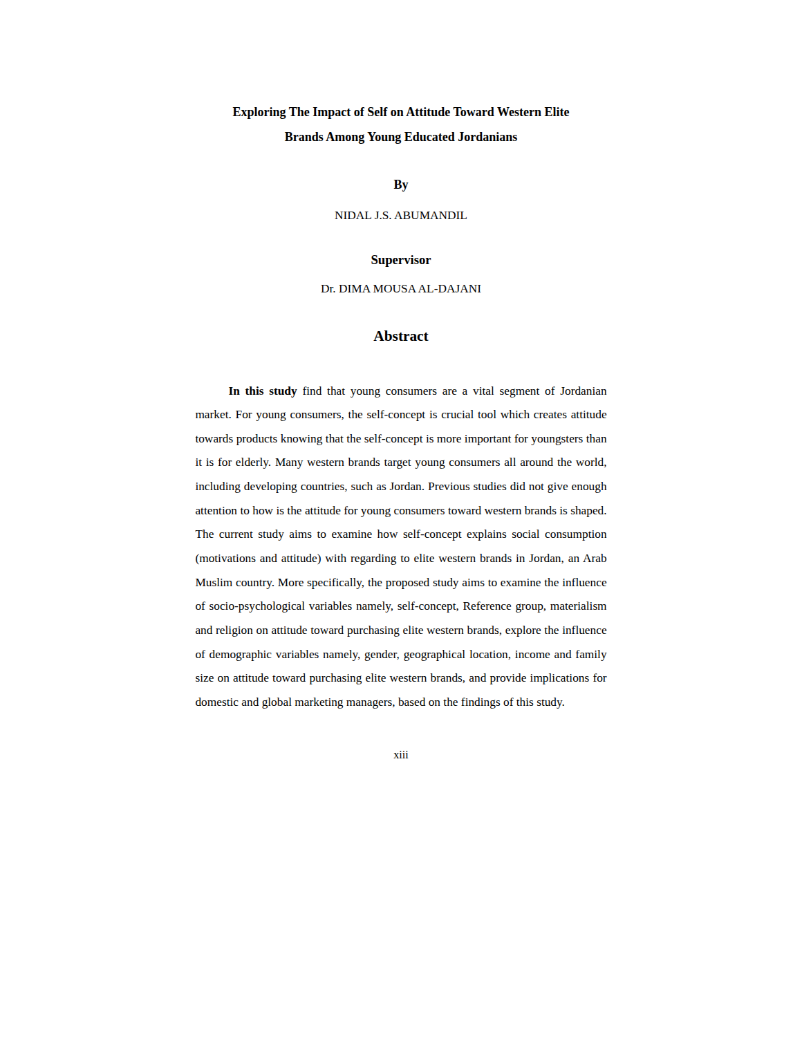Exploring The Impact of Self on Attitude Toward Western Elite Brands Among Young Educated Jordanians
By
NIDAL J.S. ABUMANDIL
Supervisor
Dr. DIMA MOUSA AL-DAJANI
Abstract
In this study find that young consumers are a vital segment of Jordanian market. For young consumers, the self-concept is crucial tool which creates attitude towards products knowing that the self-concept is more important for youngsters than it is for elderly. Many western brands target young consumers all around the world, including developing countries, such as Jordan. Previous studies did not give enough attention to how is the attitude for young consumers toward western brands is shaped. The current study aims to examine how self-concept explains social consumption (motivations and attitude) with regarding to elite western brands in Jordan, an Arab Muslim country. More specifically, the proposed study aims to examine the influence of socio-psychological variables namely, self-concept, Reference group, materialism and religion on attitude toward purchasing elite western brands, explore the influence of demographic variables namely, gender, geographical location, income and family size on attitude toward purchasing elite western brands, and provide implications for domestic and global marketing managers, based on the findings of this study.
xiii